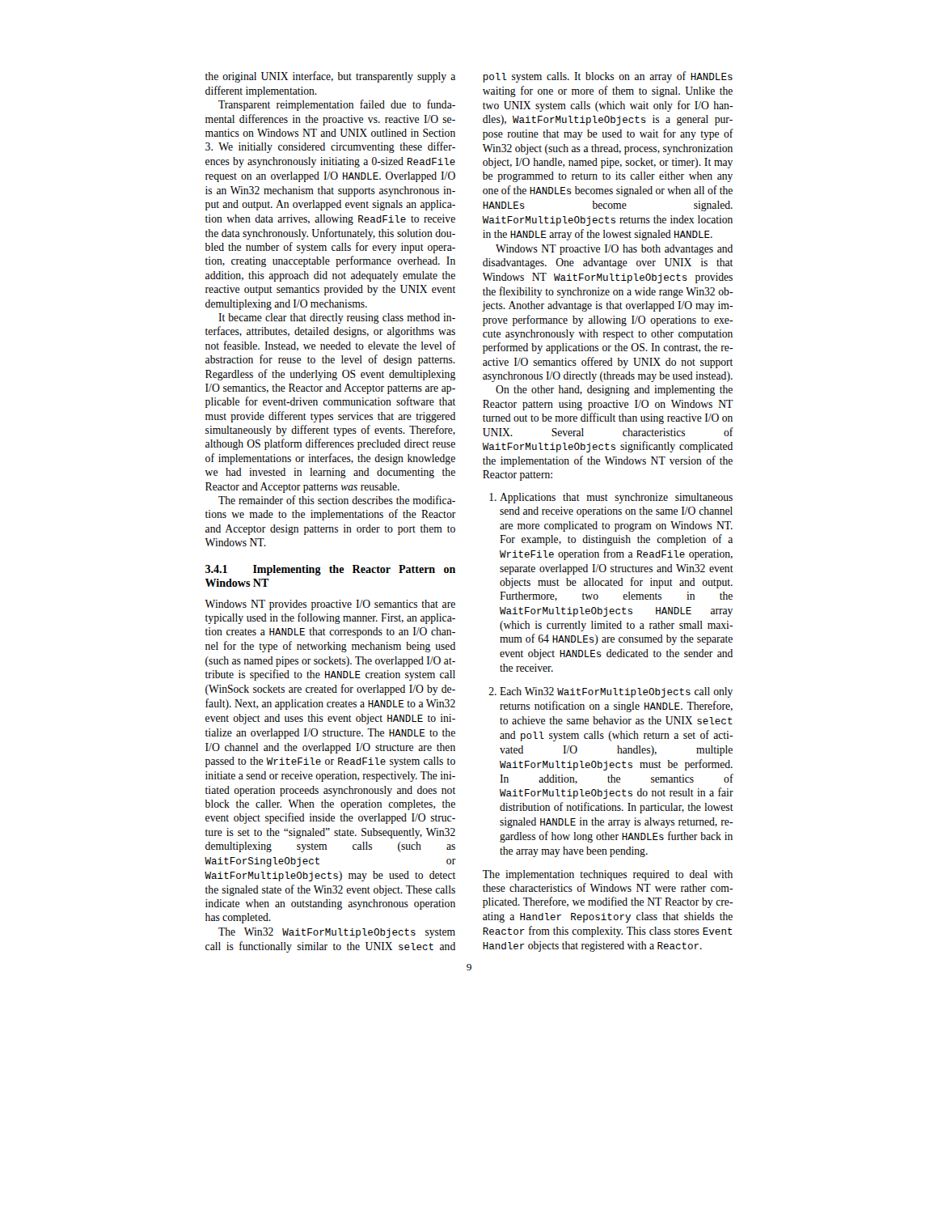the original UNIX interface, but transparently supply a different implementation.
Transparent reimplementation failed due to fundamental differences in the proactive vs. reactive I/O semantics on Windows NT and UNIX outlined in Section 3. We initially considered circumventing these differences by asynchronously initiating a 0-sized ReadFile request on an overlapped I/O HANDLE. Overlapped I/O is an Win32 mechanism that supports asynchronous input and output. An overlapped event signals an application when data arrives, allowing ReadFile to receive the data synchronously. Unfortunately, this solution doubled the number of system calls for every input operation, creating unacceptable performance overhead. In addition, this approach did not adequately emulate the reactive output semantics provided by the UNIX event demultiplexing and I/O mechanisms.
It became clear that directly reusing class method interfaces, attributes, detailed designs, or algorithms was not feasible. Instead, we needed to elevate the level of abstraction for reuse to the level of design patterns. Regardless of the underlying OS event demultiplexing I/O semantics, the Reactor and Acceptor patterns are applicable for event-driven communication software that must provide different types services that are triggered simultaneously by different types of events. Therefore, although OS platform differences precluded direct reuse of implementations or interfaces, the design knowledge we had invested in learning and documenting the Reactor and Acceptor patterns was reusable.
The remainder of this section describes the modifications we made to the implementations of the Reactor and Acceptor design patterns in order to port them to Windows NT.
3.4.1 Implementing the Reactor Pattern on Windows NT
Windows NT provides proactive I/O semantics that are typically used in the following manner. First, an application creates a HANDLE that corresponds to an I/O channel for the type of networking mechanism being used (such as named pipes or sockets). The overlapped I/O attribute is specified to the HANDLE creation system call (WinSock sockets are created for overlapped I/O by default). Next, an application creates a HANDLE to a Win32 event object and uses this event object HANDLE to initialize an overlapped I/O structure. The HANDLE to the I/O channel and the overlapped I/O structure are then passed to the WriteFile or ReadFile system calls to initiate a send or receive operation, respectively. The initiated operation proceeds asynchronously and does not block the caller. When the operation completes, the event object specified inside the overlapped I/O structure is set to the “signaled” state. Subsequently, Win32 demultiplexing system calls (such as WaitForSingleObject or WaitForMultipleObjects) may be used to detect the signaled state of the Win32 event object. These calls indicate when an outstanding asynchronous operation has completed.
The Win32 WaitForMultipleObjects system call is functionally similar to the UNIX select and poll system calls. It blocks on an array of HANDLEs waiting for one or more of them to signal. Unlike the two UNIX system calls (which wait only for I/O handles), WaitForMultipleObjects is a general purpose routine that may be used to wait for any type of Win32 object (such as a thread, process, synchronization object, I/O handle, named pipe, socket, or timer). It may be programmed to return to its caller either when any one of the HANDLEs becomes signaled or when all of the HANDLEs become signaled. WaitForMultipleObjects returns the index location in the HANDLE array of the lowest signaled HANDLE.
Windows NT proactive I/O has both advantages and disadvantages. One advantage over UNIX is that Windows NT WaitForMultipleObjects provides the flexibility to synchronize on a wide range Win32 objects. Another advantage is that overlapped I/O may improve performance by allowing I/O operations to execute asynchronously with respect to other computation performed by applications or the OS. In contrast, the reactive I/O semantics offered by UNIX do not support asynchronous I/O directly (threads may be used instead).
On the other hand, designing and implementing the Reactor pattern using proactive I/O on Windows NT turned out to be more difficult than using reactive I/O on UNIX. Several characteristics of WaitForMultipleObjects significantly complicated the implementation of the Windows NT version of the Reactor pattern:
Applications that must synchronize simultaneous send and receive operations on the same I/O channel are more complicated to program on Windows NT. For example, to distinguish the completion of a WriteFile operation from a ReadFile operation, separate overlapped I/O structures and Win32 event objects must be allocated for input and output. Furthermore, two elements in the WaitForMultipleObjects HANDLE array (which is currently limited to a rather small maximum of 64 HANDLEs) are consumed by the separate event object HANDLEs dedicated to the sender and the receiver.
Each Win32 WaitForMultipleObjects call only returns notification on a single HANDLE. Therefore, to achieve the same behavior as the UNIX select and poll system calls (which return a set of activated I/O handles), multiple WaitForMultipleObjects must be performed. In addition, the semantics of WaitForMultipleObjects do not result in a fair distribution of notifications. In particular, the lowest signaled HANDLE in the array is always returned, regardless of how long other HANDLEs further back in the array may have been pending.
The implementation techniques required to deal with these characteristics of Windows NT were rather complicated. Therefore, we modified the NT Reactor by creating a Handler Repository class that shields the Reactor from this complexity. This class stores Event Handler objects that registered with a Reactor.
9